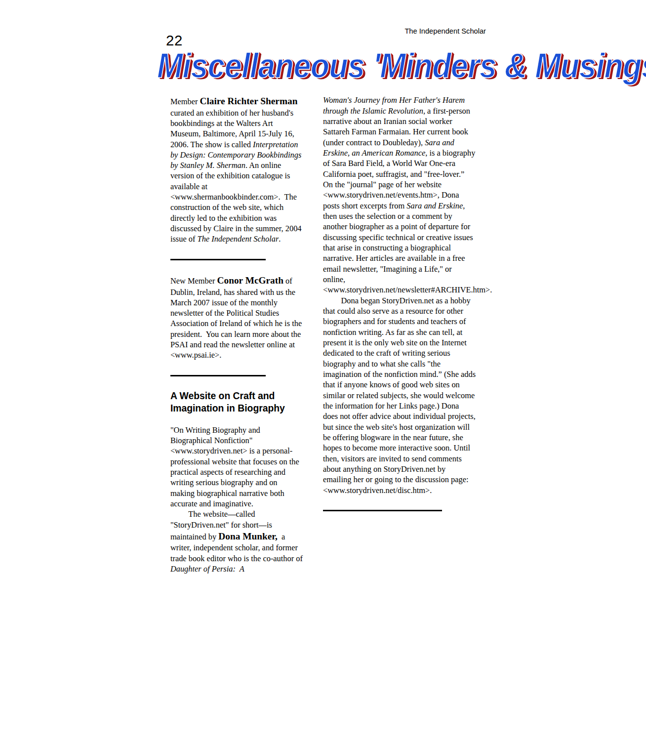22
The Independent Scholar
Miscellaneous 'Minders & Musings
Member Claire Richter Sherman curated an exhibition of her husband's bookbindings at the Walters Art Museum, Baltimore, April 15-July 16, 2006. The show is called Interpretation by Design: Contemporary Bookbindings by Stanley M. Sherman. An online version of the exhibition catalogue is available at <www.shermanbookbinder.com>. The construction of the web site, which directly led to the exhibition was discussed by Claire in the summer, 2004 issue of The Independent Scholar.
New Member Conor McGrath of Dublin, Ireland, has shared with us the March 2007 issue of the monthly newsletter of the Political Studies Association of Ireland of which he is the president. You can learn more about the PSAI and read the newsletter online at <www.psai.ie>.
A Website on Craft and Imagination in Biography
"On Writing Biography and Biographical Nonfiction" <www.storydriven.net> is a personal-professional website that focuses on the practical aspects of researching and writing serious biography and on making biographical narrative both accurate and imaginative.
The website—called "StoryDriven.net" for short—is maintained by Dona Munker, a writer, independent scholar, and former trade book editor who is the co-author of Daughter of Persia: A
Woman's Journey from Her Father's Harem through the Islamic Revolution, a first-person narrative about an Iranian social worker Sattareh Farman Farmaian. Her current book (under contract to Doubleday), Sara and Erskine, an American Romance, is a biography of Sara Bard Field, a World War One-era California poet, suffragist, and "free-lover.” On the "journal" page of her website <www.storydriven.net/events.htm>, Dona posts short excerpts from Sara and Erskine, then uses the selection or a comment by another biographer as a point of departure for discussing specific technical or creative issues that arise in constructing a biographical narrative. Her articles are available in a free email newsletter, "Imagining a Life," or online, <www.storydriven.net/newsletter#ARCHIVE.htm>.
Dona began StoryDriven.net as a hobby that could also serve as a resource for other biographers and for students and teachers of nonfiction writing. As far as she can tell, at present it is the only web site on the Internet dedicated to the craft of writing serious biography and to what she calls "the imagination of the nonfiction mind.” (She adds that if anyone knows of good web sites on similar or related subjects, she would welcome the information for her Links page.) Dona does not offer advice about individual projects, but since the web site's host organization will be offering blogware in the near future, she hopes to become more interactive soon. Until then, visitors are invited to send comments about anything on StoryDriven.net by emailing her or going to the discussion page: <www.storydriven.net/disc.htm>.